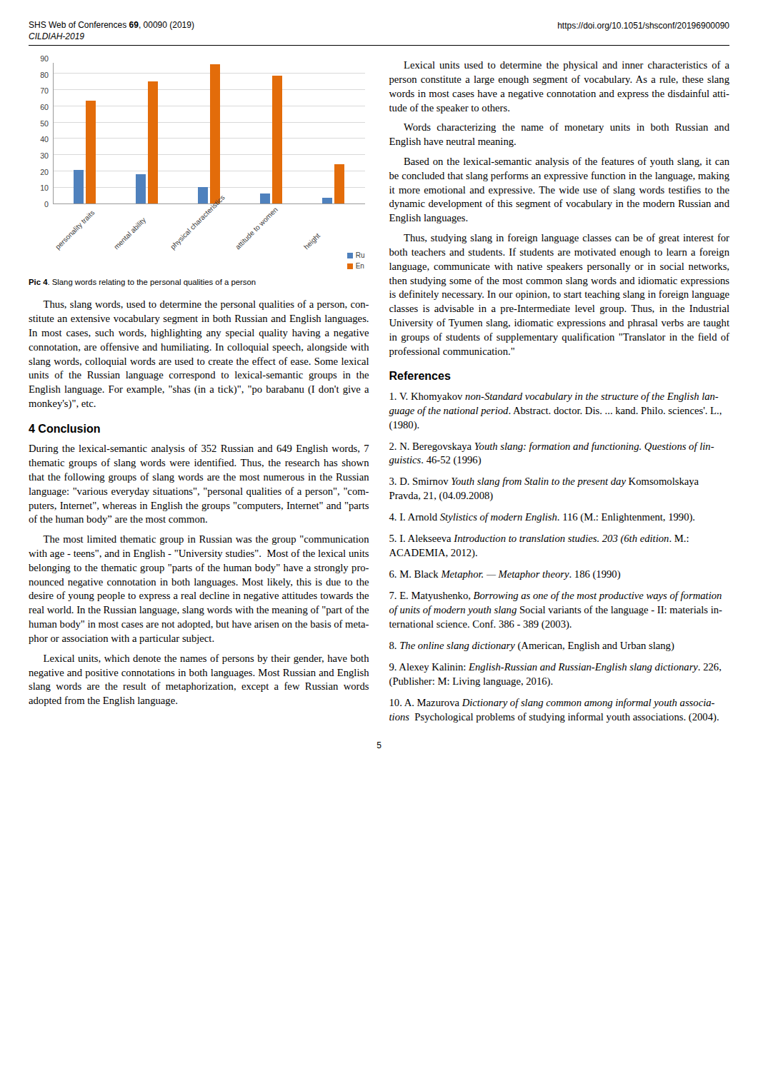SHS Web of Conferences 69, 00090 (2019)
CILDIAH-2019
https://doi.org/10.1051/shsconf/20196900090
90 80 70 60 50 40 30 20 10 0
personality traits mental ability physical characteristics attitude to women height
Ru
En
Pic 4. Slang words relating to the personal qualities of a person
Thus, slang words, used to determine the personal qualities of a person, constitute an extensive vocabulary segment in both Russian and English languages. In most cases, such words, highlighting any special quality having a negative connotation, are offensive and humiliating. In colloquial speech, alongside with slang words, colloquial words are used to create the effect of ease. Some lexical units of the Russian language correspond to lexical-semantic groups in the English language. For example, "shas (in a tick)", "po barabanu (I don't give a monkey's)", etc.
4 Conclusion
During the lexical-semantic analysis of 352 Russian and 649 English words, 7 thematic groups of slang words were identified. Thus, the research has shown that the following groups of slang words are the most numerous in the Russian language: "various everyday situations", "personal qualities of a person", "computers, Internet", whereas in English the groups "computers, Internet" and "parts of the human body” are the most common.
The most limited thematic group in Russian was the group "communication with age - teens", and in English - "University studies". Most of the lexical units belonging to the thematic group "parts of the human body" have a strongly pronounced negative connotation in both languages. Most likely, this is due to the desire of young people to express a real decline in negative attitudes towards the real world. In the Russian language, slang words with the meaning of "part of the human body" in most cases are not adopted, but have arisen on the basis of metaphor or association with a particular subject.
Lexical units, which denote the names of persons by their gender, have both negative and positive connotations in both languages. Most Russian and English slang words are the result of metaphorization, except a few Russian words adopted from the English language.
Lexical units used to determine the physical and inner characteristics of a person constitute a large enough segment of vocabulary. As a rule, these slang words in most cases have a negative connotation and express the disdainful attitude of the speaker to others.
Words characterizing the name of monetary units in both Russian and English have neutral meaning.
Based on the lexical-semantic analysis of the features of youth slang, it can be concluded that slang performs an expressive function in the language, making it more emotional and expressive. The wide use of slang words testifies to the dynamic development of this segment of vocabulary in the modern Russian and English languages.
Thus, studying slang in foreign language classes can be of great interest for both teachers and students. If students are motivated enough to learn a foreign language, communicate with native speakers personally or in social networks, then studying some of the most common slang words and idiomatic expressions is definitely necessary. In our opinion, to start teaching slang in foreign language classes is advisable in a pre-Intermediate level group. Thus, in the Industrial University of Tyumen slang, idiomatic expressions and phrasal verbs are taught in groups of students of supplementary qualification "Translator in the field of professional communication."
References
1. V. Khomyakov non-Standard vocabulary in the structure of the English language of the national period. Abstract. doctor. Dis. ... kand. Philo. sciences'. L., (1980).
2. N. Beregovskaya Youth slang: formation and functioning. Questions of linguistics. 46-52 (1996)
3. D. Smirnov Youth slang from Stalin to the present day Komsomolskaya Pravda, 21, (04.09.2008)
4. I. Arnold Stylistics of modern English. 116 (M.: Enlightenment, 1990).
5. I. Alekseeva Introduction to translation studies. 203 (6th edition. M.: ACADEMIA, 2012).
6. M. Black Metaphor. — Metaphor theory. 186 (1990)
7. E. Matyushenko, Borrowing as one of the most productive ways of formation of units of modern youth slang Social variants of the language - II: materials international science. Conf. 386 - 389 (2003).
8. The online slang dictionary (American, English and Urban slang)
9. Alexey Kalinin: English-Russian and Russian-English slang dictionary. 226, (Publisher: M: Living language, 2016).
10. A. Mazurova Dictionary of slang common among informal youth associations Psychological problems of studying informal youth associations. (2004).
5